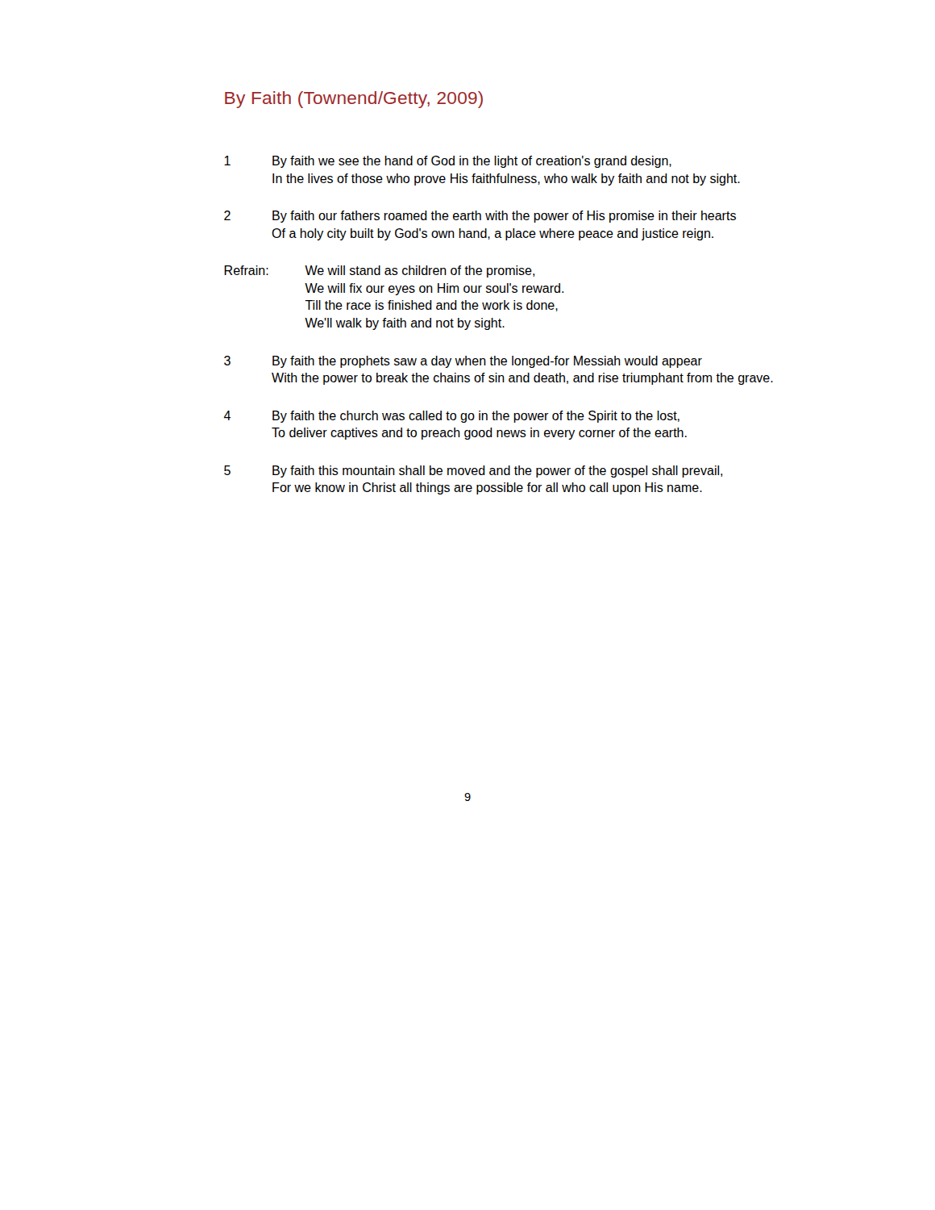By Faith (Townend/Getty, 2009)
1
By faith we see the hand of God in the light of creation's grand design,
In the lives of those who prove His faithfulness, who walk by faith and not by sight.
2
By faith our fathers roamed the earth with the power of His promise in their hearts
Of a holy city built by God's own hand, a place where peace and justice reign.
Refrain:
We will stand as children of the promise,
We will fix our eyes on Him our soul's reward.
Till the race is finished and the work is done,
We'll walk by faith and not by sight.
3
By faith the prophets saw a day when the longed-for Messiah would appear
With the power to break the chains of sin and death, and rise triumphant from the grave.
4
By faith the church was called to go in the power of the Spirit to the lost,
To deliver captives and to preach good news in every corner of the earth.
5
By faith this mountain shall be moved and the power of the gospel shall prevail,
For we know in Christ all things are possible for all who call upon His name.
9